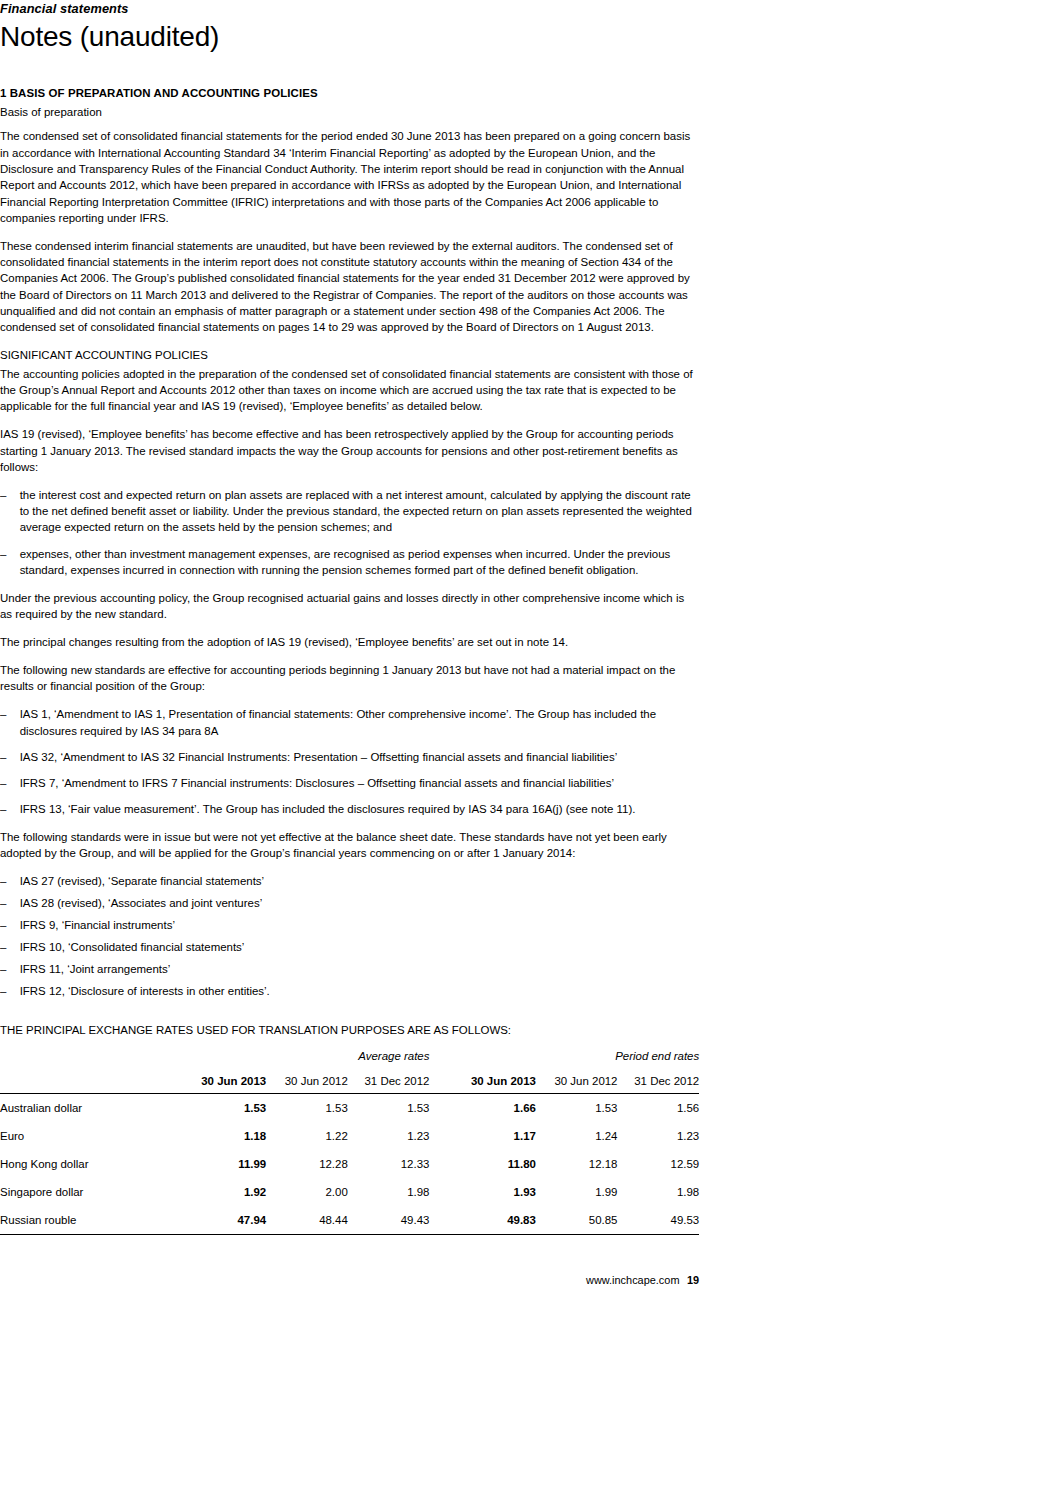Financial statements
Notes (unaudited)
1 Basis of preparation and accounting policies
Basis of preparation
The condensed set of consolidated financial statements for the period ended 30 June 2013 has been prepared on a going concern basis in accordance with International Accounting Standard 34 ‘Interim Financial Reporting’ as adopted by the European Union, and the Disclosure and Transparency Rules of the Financial Conduct Authority. The interim report should be read in conjunction with the Annual Report and Accounts 2012, which have been prepared in accordance with IFRSs as adopted by the European Union, and International Financial Reporting Interpretation Committee (IFRIC) interpretations and with those parts of the Companies Act 2006 applicable to companies reporting under IFRS.
These condensed interim financial statements are unaudited, but have been reviewed by the external auditors. The condensed set of consolidated financial statements in the interim report does not constitute statutory accounts within the meaning of Section 434 of the Companies Act 2006. The Group’s published consolidated financial statements for the year ended 31 December 2012 were approved by the Board of Directors on 11 March 2013 and delivered to the Registrar of Companies. The report of the auditors on those accounts was unqualified and did not contain an emphasis of matter paragraph or a statement under section 498 of the Companies Act 2006. The condensed set of consolidated financial statements on pages 14 to 29 was approved by the Board of Directors on 1 August 2013.
Significant accounting policies
The accounting policies adopted in the preparation of the condensed set of consolidated financial statements are consistent with those of the Group’s Annual Report and Accounts 2012 other than taxes on income which are accrued using the tax rate that is expected to be applicable for the full financial year and IAS 19 (revised), ‘Employee benefits’ as detailed below.
IAS 19 (revised), ‘Employee benefits’ has become effective and has been retrospectively applied by the Group for accounting periods starting 1 January 2013. The revised standard impacts the way the Group accounts for pensions and other post-retirement benefits as follows:
the interest cost and expected return on plan assets are replaced with a net interest amount, calculated by applying the discount rate to the net defined benefit asset or liability. Under the previous standard, the expected return on plan assets represented the weighted average expected return on the assets held by the pension schemes; and
expenses, other than investment management expenses, are recognised as period expenses when incurred. Under the previous standard, expenses incurred in connection with running the pension schemes formed part of the defined benefit obligation.
Under the previous accounting policy, the Group recognised actuarial gains and losses directly in other comprehensive income which is as required by the new standard.
The principal changes resulting from the adoption of IAS 19 (revised), ‘Employee benefits’ are set out in note 14.
The following new standards are effective for accounting periods beginning 1 January 2013 but have not had a material impact on the results or financial position of the Group:
IAS 1, ‘Amendment to IAS 1, Presentation of financial statements: Other comprehensive income’. The Group has included the disclosures required by IAS 34 para 8A
IAS 32, ‘Amendment to IAS 32 Financial Instruments: Presentation – Offsetting financial assets and financial liabilities’
IFRS 7, ‘Amendment to IFRS 7 Financial instruments: Disclosures – Offsetting financial assets and financial liabilities’
IFRS 13, ‘Fair value measurement’. The Group has included the disclosures required by IAS 34 para 16A(j) (see note 11).
The following standards were in issue but were not yet effective at the balance sheet date. These standards have not yet been early adopted by the Group, and will be applied for the Group’s financial years commencing on or after 1 January 2014:
IAS 27 (revised), ‘Separate financial statements’
IAS 28 (revised), ‘Associates and joint ventures’
IFRS 9, ‘Financial instruments’
IFRS 10, ‘Consolidated financial statements’
IFRS 11, ‘Joint arrangements’
IFRS 12, ‘Disclosure of interests in other entities’.
The principal exchange rates used for translation purposes are as follows:
| | Average rates | | Period end rates |
| --- | --- | --- | --- |
| | 30 Jun 2013 | 30 Jun 2012 | 31 Dec 2012 | | 30 Jun 2013 | 30 Jun 2012 | 31 Dec 2012 |
| Australian dollar | 1.53 | 1.53 | 1.53 | | 1.66 | 1.53 | 1.56 |
| Euro | 1.18 | 1.22 | 1.23 | | 1.17 | 1.24 | 1.23 |
| Hong Kong dollar | 11.99 | 12.28 | 12.33 | | 11.80 | 12.18 | 12.59 |
| Singapore dollar | 1.92 | 2.00 | 1.98 | | 1.93 | 1.99 | 1.98 |
| Russian rouble | 47.94 | 48.44 | 49.43 | | 49.83 | 50.85 | 49.53 |
www.inchcape.com 19